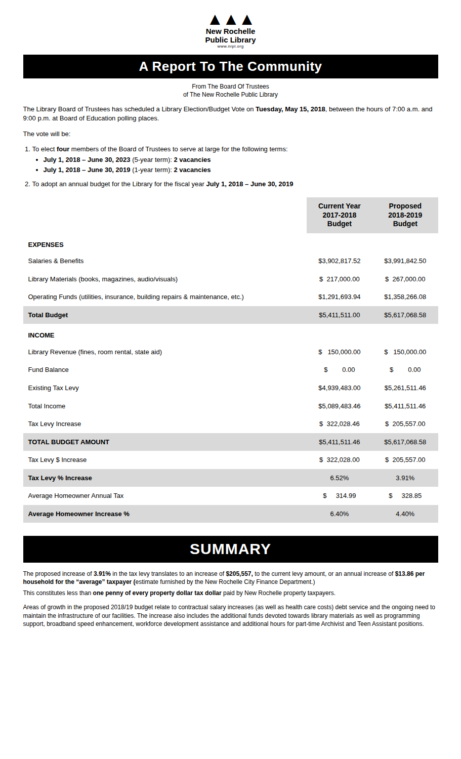▲▲▲
New Rochelle
Public Library
www.nrpl.org
A Report To The Community
From The Board Of Trustees
of The New Rochelle Public Library
The Library Board of Trustees has scheduled a Library Election/Budget Vote on Tuesday, May 15, 2018, between the hours of 7:00 a.m. and 9:00 p.m. at Board of Education polling places.
The vote will be:
To elect four members of the Board of Trustees to serve at large for the following terms:
July 1, 2018 – June 30, 2023 (5-year term): 2 vacancies
July 1, 2018 – June 30, 2019 (1-year term): 2 vacancies
To adopt an annual budget for the Library for the fiscal year July 1, 2018 – June 30, 2019
| | Current Year 2017-2018 Budget | Proposed 2018-2019 Budget |
| --- | --- | --- |
| EXPENSES |
| Salaries & Benefits | $3,902,817.52 | $3,991,842.50 |
| Library Materials (books, magazines, audio/visuals) | $ 217,000.00 | $ 267,000.00 |
| Operating Funds (utilities, insurance, building repairs & maintenance, etc.) | $1,291,693.94 | $1,358,266.08 |
| Total Budget | $5,411,511.00 | $5,617,068.58 |
| INCOME |
| Library Revenue (fines, room rental, state aid) | $ 150,000.00 | $ 150,000.00 |
| Fund Balance | $ 0.00 | $ 0.00 |
| Existing Tax Levy | $4,939,483.00 | $5,261,511.46 |
| Total Income | $5,089,483.46 | $5,411,511.46 |
| Tax Levy Increase | $ 322,028.46 | $ 205,557.00 |
| TOTAL BUDGET AMOUNT | $5,411,511.46 | $5,617,068.58 |
| Tax Levy $ Increase | $ 322,028.00 | $ 205,557.00 |
| Tax Levy % Increase | 6.52% | 3.91% |
| Average Homeowner Annual Tax | $ 314.99 | $ 328.85 |
| Average Homeowner Increase % | 6.40% | 4.40% |
SUMMARY
The proposed increase of 3.91% in the tax levy translates to an increase of $205,557, to the current levy amount, or an annual increase of $13.86 per household for the “average” taxpayer (estimate furnished by the New Rochelle City Finance Department.)
This constitutes less than one penny of every property dollar tax dollar paid by New Rochelle property taxpayers.
Areas of growth in the proposed 2018/19 budget relate to contractual salary increases (as well as health care costs) debt service and the ongoing need to maintain the infrastructure of our facilities. The increase also includes the additional funds devoted towards library materials as well as programming support, broadband speed enhancement, workforce development assistance and additional hours for part-time Archivist and Teen Assistant positions.